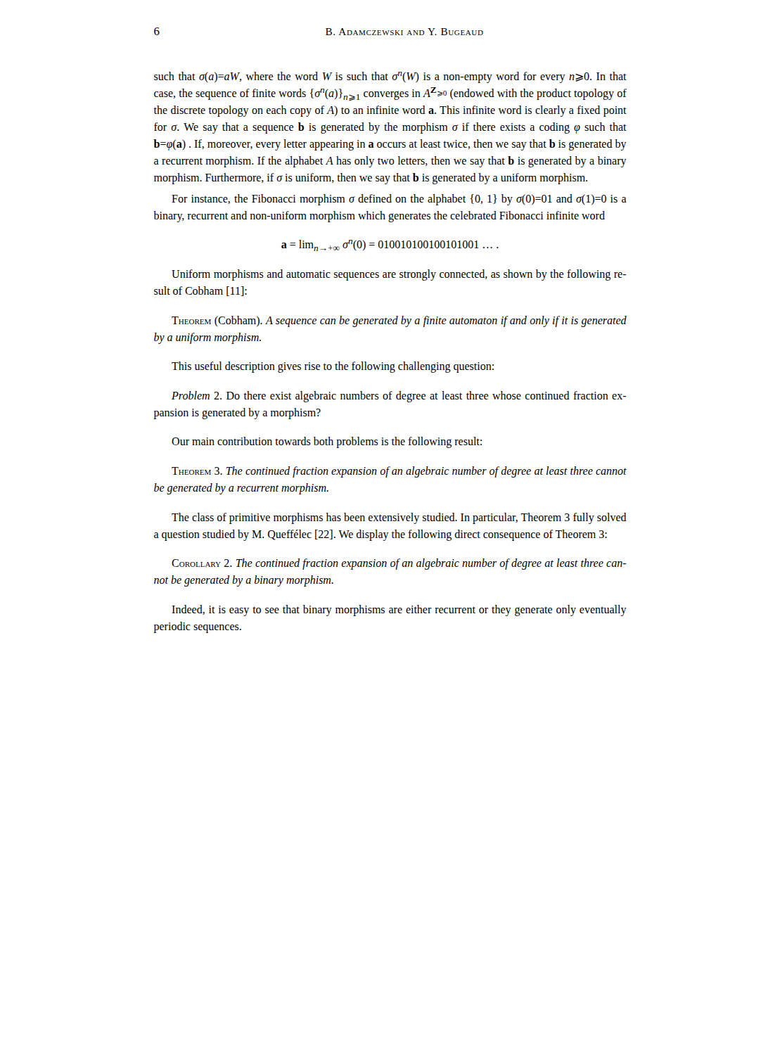6 B. Adamczewski and Y. Bugeaud
such that σ(a)=aW, where the word W is such that σn(W) is a non-empty word for every n⩾0. In that case, the sequence of finite words {σn(a)}n⩾1 converges in AZ⩾0 (endowed with the product topology of the discrete topology on each copy of A) to an infinite word a. This infinite word is clearly a fixed point for σ. We say that a sequence b is generated by the morphism σ if there exists a coding φ such that b=φ(a) . If, moreover, every letter appearing in a occurs at least twice, then we say that b is generated by a recurrent morphism. If the alphabet A has only two letters, then we say that b is generated by a binary morphism. Furthermore, if σ is uniform, then we say that b is generated by a uniform morphism.
For instance, the Fibonacci morphism σ defined on the alphabet {0, 1} by σ(0)=01 and σ(1)=0 is a binary, recurrent and non-uniform morphism which generates the celebrated Fibonacci infinite word
a = limn→+∞ σn(0) = 010010100100101001 … .
Uniform morphisms and automatic sequences are strongly connected, as shown by the following result of Cobham [11]:
Theorem (Cobham). A sequence can be generated by a finite automaton if and only if it is generated by a uniform morphism.
This useful description gives rise to the following challenging question:
Problem 2. Do there exist algebraic numbers of degree at least three whose continued fraction expansion is generated by a morphism?
Our main contribution towards both problems is the following result:
Theorem 3. The continued fraction expansion of an algebraic number of degree at least three cannot be generated by a recurrent morphism.
The class of primitive morphisms has been extensively studied. In particular, Theorem 3 fully solved a question studied by M. Queffélec [22]. We display the following direct consequence of Theorem 3:
Corollary 2. The continued fraction expansion of an algebraic number of degree at least three cannot be generated by a binary morphism.
Indeed, it is easy to see that binary morphisms are either recurrent or they generate only eventually periodic sequences.